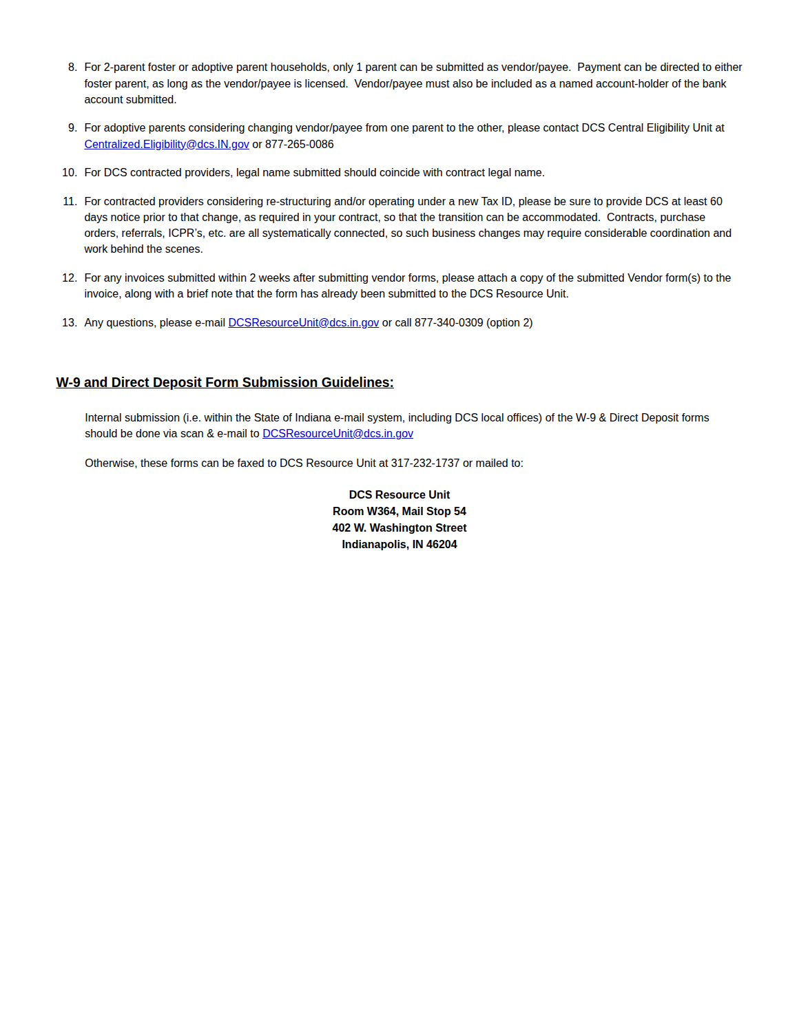For 2-parent foster or adoptive parent households, only 1 parent can be submitted as vendor/payee. Payment can be directed to either foster parent, as long as the vendor/payee is licensed. Vendor/payee must also be included as a named account-holder of the bank account submitted.
For adoptive parents considering changing vendor/payee from one parent to the other, please contact DCS Central Eligibility Unit at Centralized.Eligibility@dcs.IN.gov or 877-265-0086
For DCS contracted providers, legal name submitted should coincide with contract legal name.
For contracted providers considering re-structuring and/or operating under a new Tax ID, please be sure to provide DCS at least 60 days notice prior to that change, as required in your contract, so that the transition can be accommodated. Contracts, purchase orders, referrals, ICPR’s, etc. are all systematically connected, so such business changes may require considerable coordination and work behind the scenes.
For any invoices submitted within 2 weeks after submitting vendor forms, please attach a copy of the submitted Vendor form(s) to the invoice, along with a brief note that the form has already been submitted to the DCS Resource Unit.
Any questions, please e-mail DCSResourceUnit@dcs.in.gov or call 877-340-0309 (option 2)
W-9 and Direct Deposit Form Submission Guidelines:
Internal submission (i.e. within the State of Indiana e-mail system, including DCS local offices) of the W-9 & Direct Deposit forms should be done via scan & e-mail to DCSResourceUnit@dcs.in.gov
Otherwise, these forms can be faxed to DCS Resource Unit at 317-232-1737 or mailed to:
DCS Resource Unit
Room W364, Mail Stop 54
402 W. Washington Street
Indianapolis, IN 46204